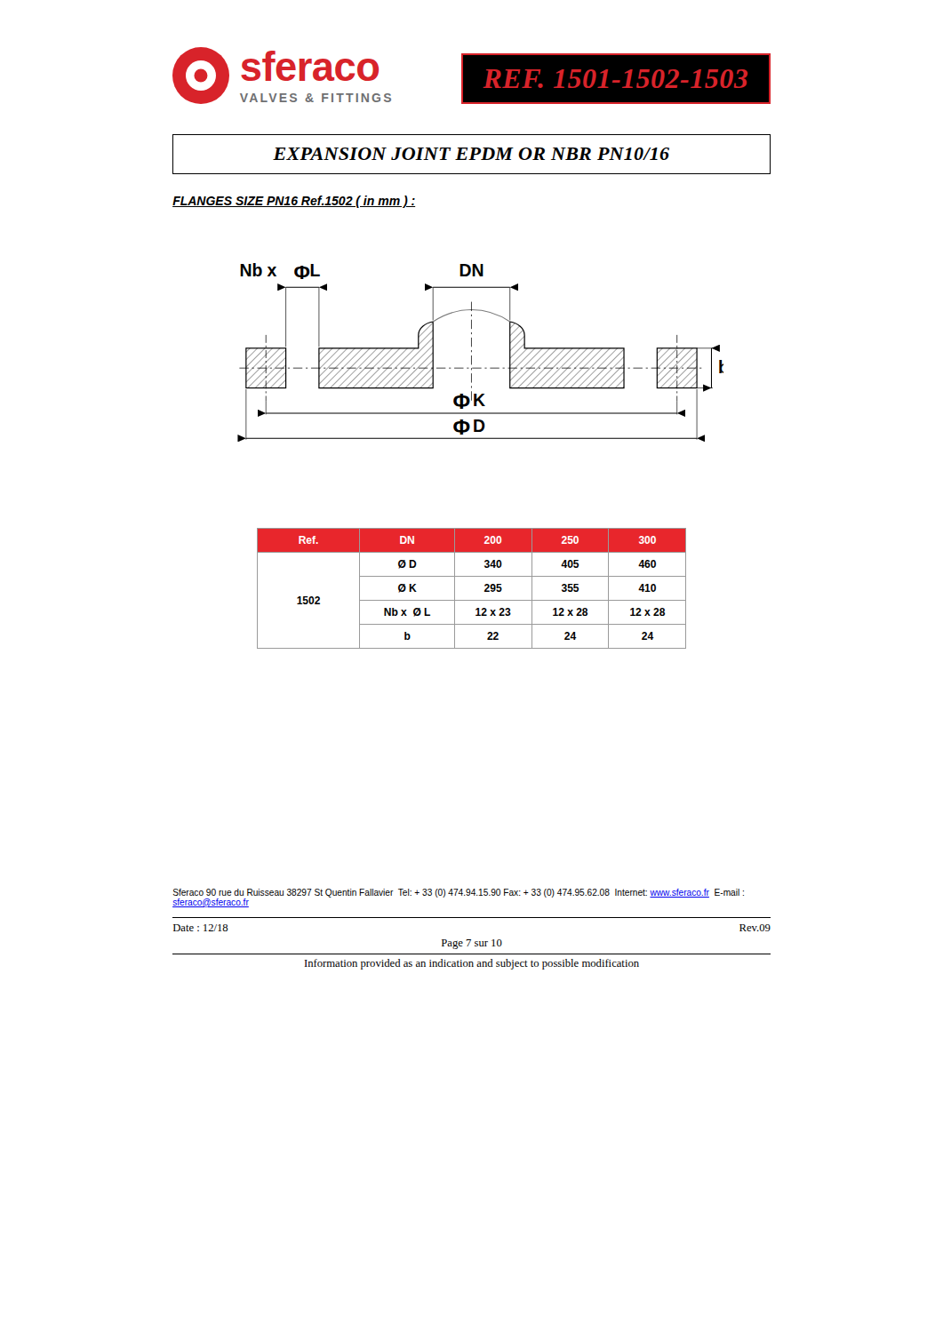sferaco VALVES & FITTINGS
REF. 1501-1502-1503
EXPANSION JOINT EPDM OR NBR PN10/16
FLANGES SIZE PN16 Ref.1502 ( in mm ) :
DN Nb x Φ L b Φ K Φ D
| Ref. | DN | 200 | 250 | 300 |
| --- | --- | --- | --- | --- |
| 1502 | Ø D | 340 | 405 | 460 |
| Ø K | 295 | 355 | 410 |
| Nb x Ø L | 12 x 23 | 12 x 28 | 12 x 28 |
| b | 22 | 24 | 24 |
Sferaco 90 rue du Ruisseau 38297 St Quentin Fallavier Tel: + 33 (0) 474.94.15.90 Fax: + 33 (0) 474.95.62.08 Internet: www.sferaco.fr E-mail : sferaco@sferaco.fr
Date : 12/18 Rev.09
Page 7 sur 10
Information provided as an indication and subject to possible modification